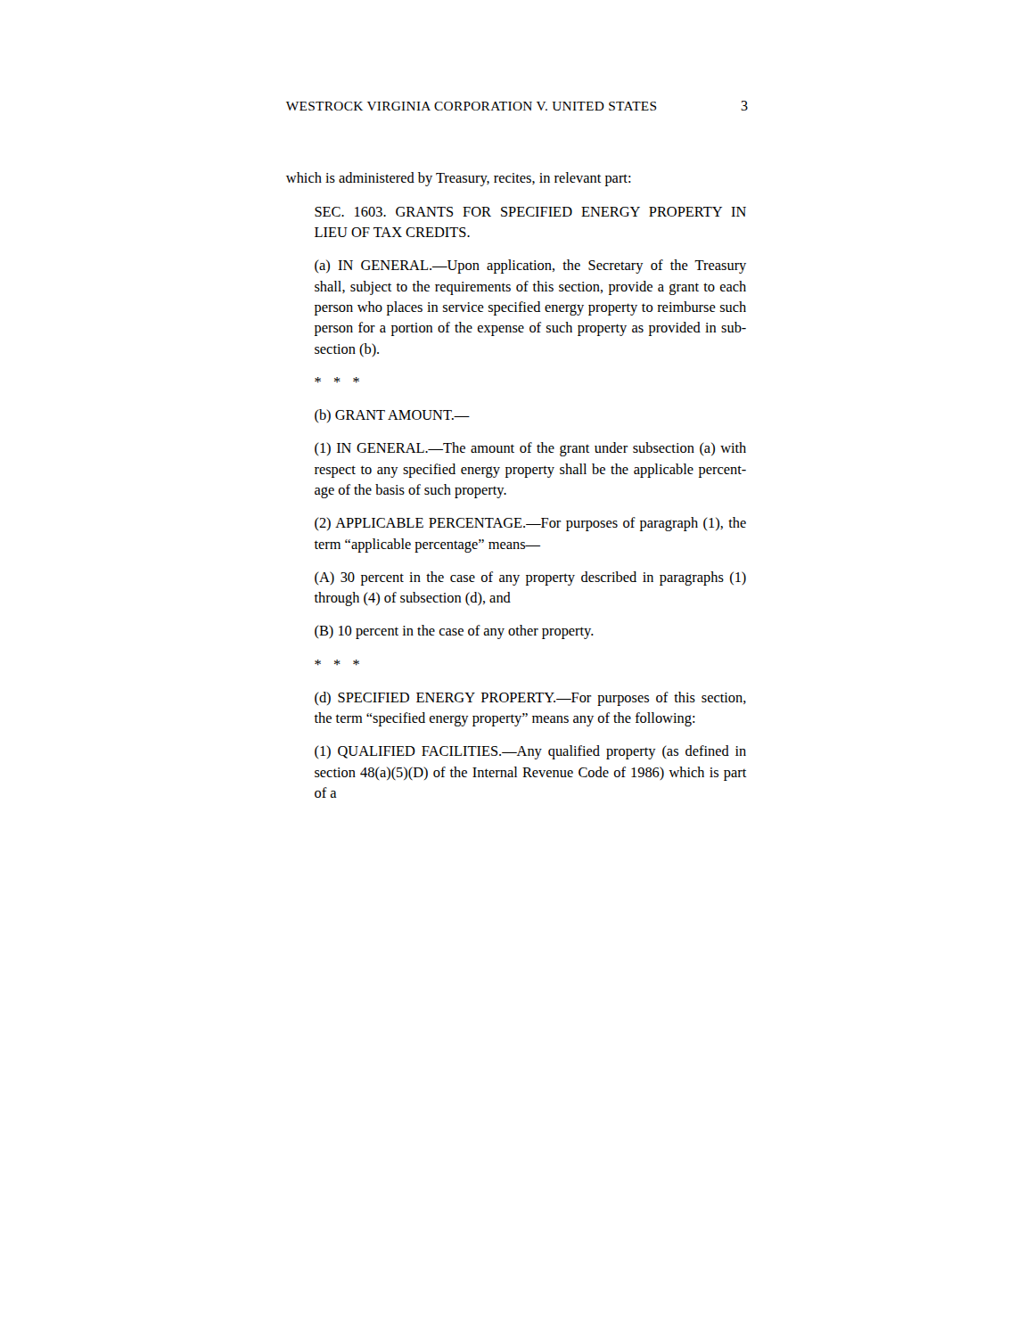WestRock Virginia Corporation v. United States 3
which is administered by Treasury, recites, in relevant part:
SEC. 1603. GRANTS FOR SPECIFIED ENERGY PROPERTY IN LIEU OF TAX CREDITS.
(a) IN GENERAL.—Upon application, the Secretary of the Treasury shall, subject to the requirements of this section, provide a grant to each person who places in service specified energy property to reimburse such person for a portion of the expense of such property as provided in subsection (b).
* * *
(b) GRANT AMOUNT.—
(1) IN GENERAL.—The amount of the grant under subsection (a) with respect to any specified energy property shall be the applicable percentage of the basis of such property.
(2) APPLICABLE PERCENTAGE.—For purposes of paragraph (1), the term “applicable percentage” means—
(A) 30 percent in the case of any property described in paragraphs (1) through (4) of subsection (d), and
(B) 10 percent in the case of any other property.
* * *
(d) SPECIFIED ENERGY PROPERTY.—For purposes of this section, the term “specified energy property” means any of the following:
(1) QUALIFIED FACILITIES.—Any qualified property (as defined in section 48(a)(5)(D) of the Internal Revenue Code of 1986) which is part of a